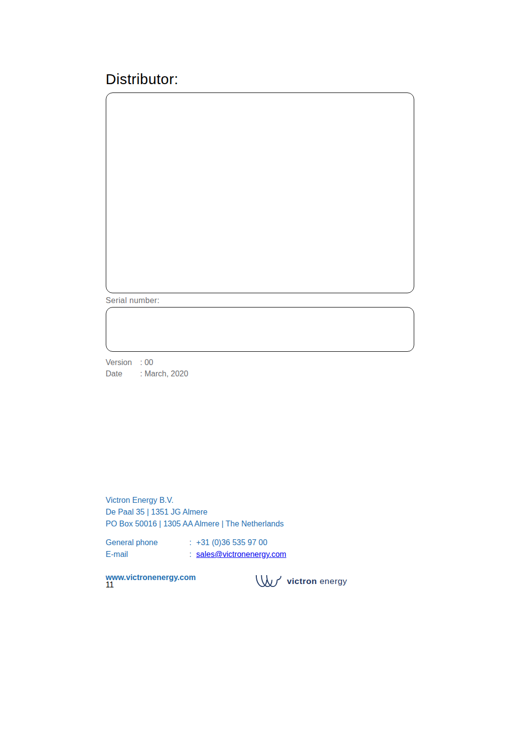Distributor:
Serial number:
Version: 00
Date: March, 2020
Victron Energy B.V.
De Paal 35 | 1351 JG Almere
PO Box 50016 | 1305 AA Almere | The Netherlands
General phone:+31 (0)36 535 97 00
E-mail: sales@victronenergy.com
www.victronenergy.com
11
victron energy